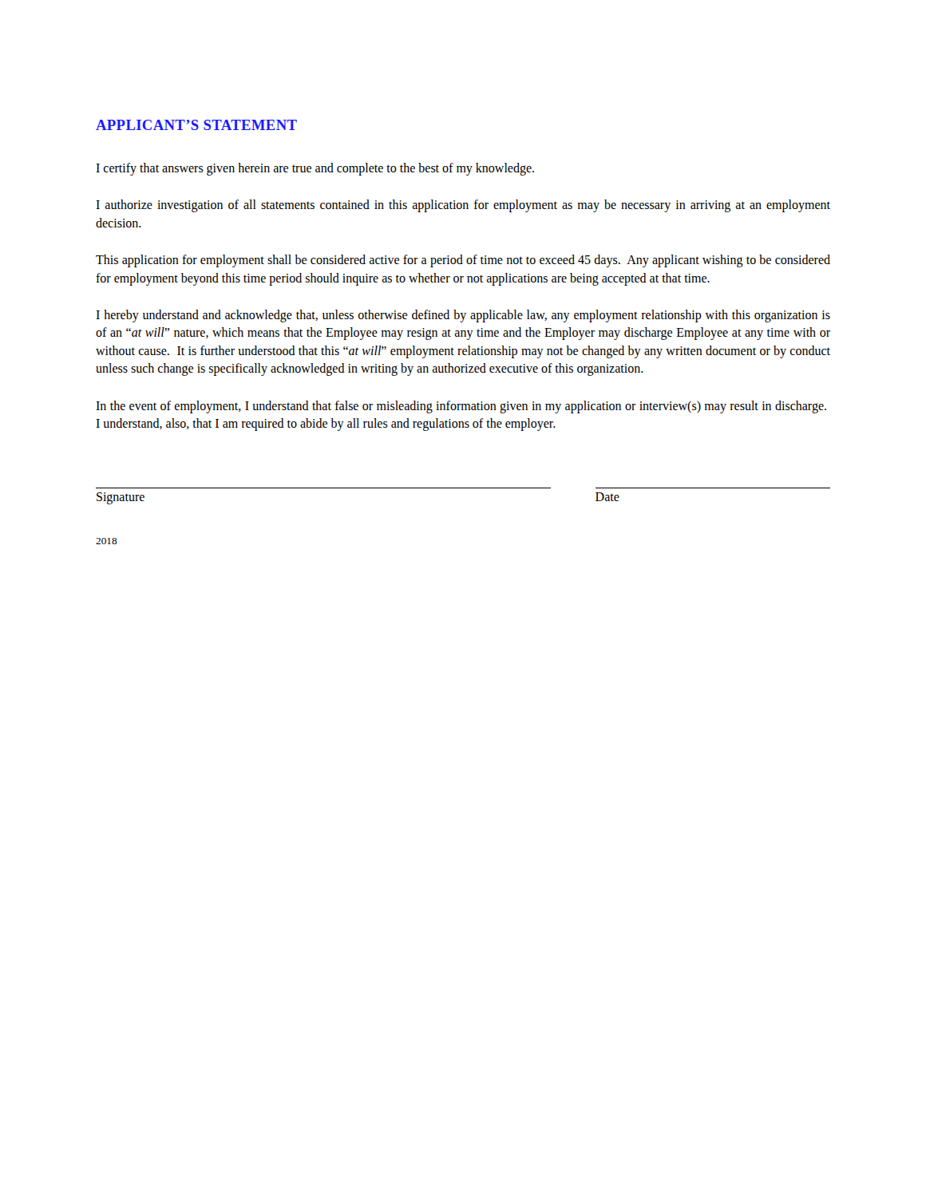APPLICANT’S STATEMENT
I certify that answers given herein are true and complete to the best of my knowledge.
I authorize investigation of all statements contained in this application for employment as may be necessary in arriving at an employment decision.
This application for employment shall be considered active for a period of time not to exceed 45 days. Any applicant wishing to be considered for employment beyond this time period should inquire as to whether or not applications are being accepted at that time.
I hereby understand and acknowledge that, unless otherwise defined by applicable law, any employment relationship with this organization is of an “at will” nature, which means that the Employee may resign at any time and the Employer may discharge Employee at any time with or without cause. It is further understood that this “at will” employment relationship may not be changed by any written document or by conduct unless such change is specifically acknowledged in writing by an authorized executive of this organization.
In the event of employment, I understand that false or misleading information given in my application or interview(s) may result in discharge. I understand, also, that I am required to abide by all rules and regulations of the employer.
| Signature | | Date |
2018